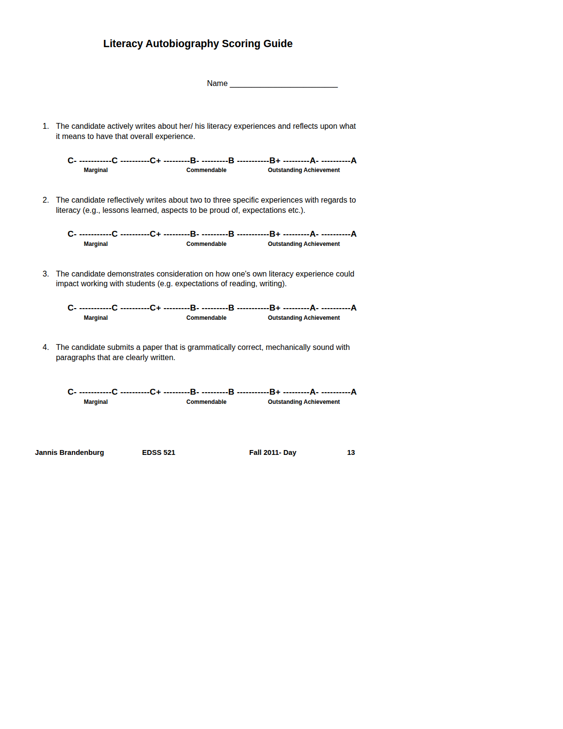Literacy Autobiography Scoring Guide
Name _________________________
The candidate actively writes about her/ his literacy experiences and reflects upon what it means to have that overall experience.
C- -----------C ----------C+ ---------B- ---------B -----------B+ ---------A- ----------A
Marginal Commendable Outstanding Achievement
The candidate reflectively writes about two to three specific experiences with regards to literacy (e.g., lessons learned, aspects to be proud of, expectations etc.).
C- -----------C ----------C+ ---------B- ---------B -----------B+ ---------A- ----------A
Marginal Commendable Outstanding Achievement
The candidate demonstrates consideration on how one's own literacy experience could impact working with students (e.g. expectations of reading, writing).
C- -----------C ----------C+ ---------B- ---------B -----------B+ ---------A- ----------A
Marginal Commendable Outstanding Achievement
The candidate submits a paper that is grammatically correct, mechanically sound with paragraphs that are clearly written.
C- -----------C ----------C+ ---------B- ---------B -----------B+ ---------A- ----------A
Marginal Commendable Outstanding Achievement
Jannis Brandenburg EDSS 521 Fall 2011- Day 13